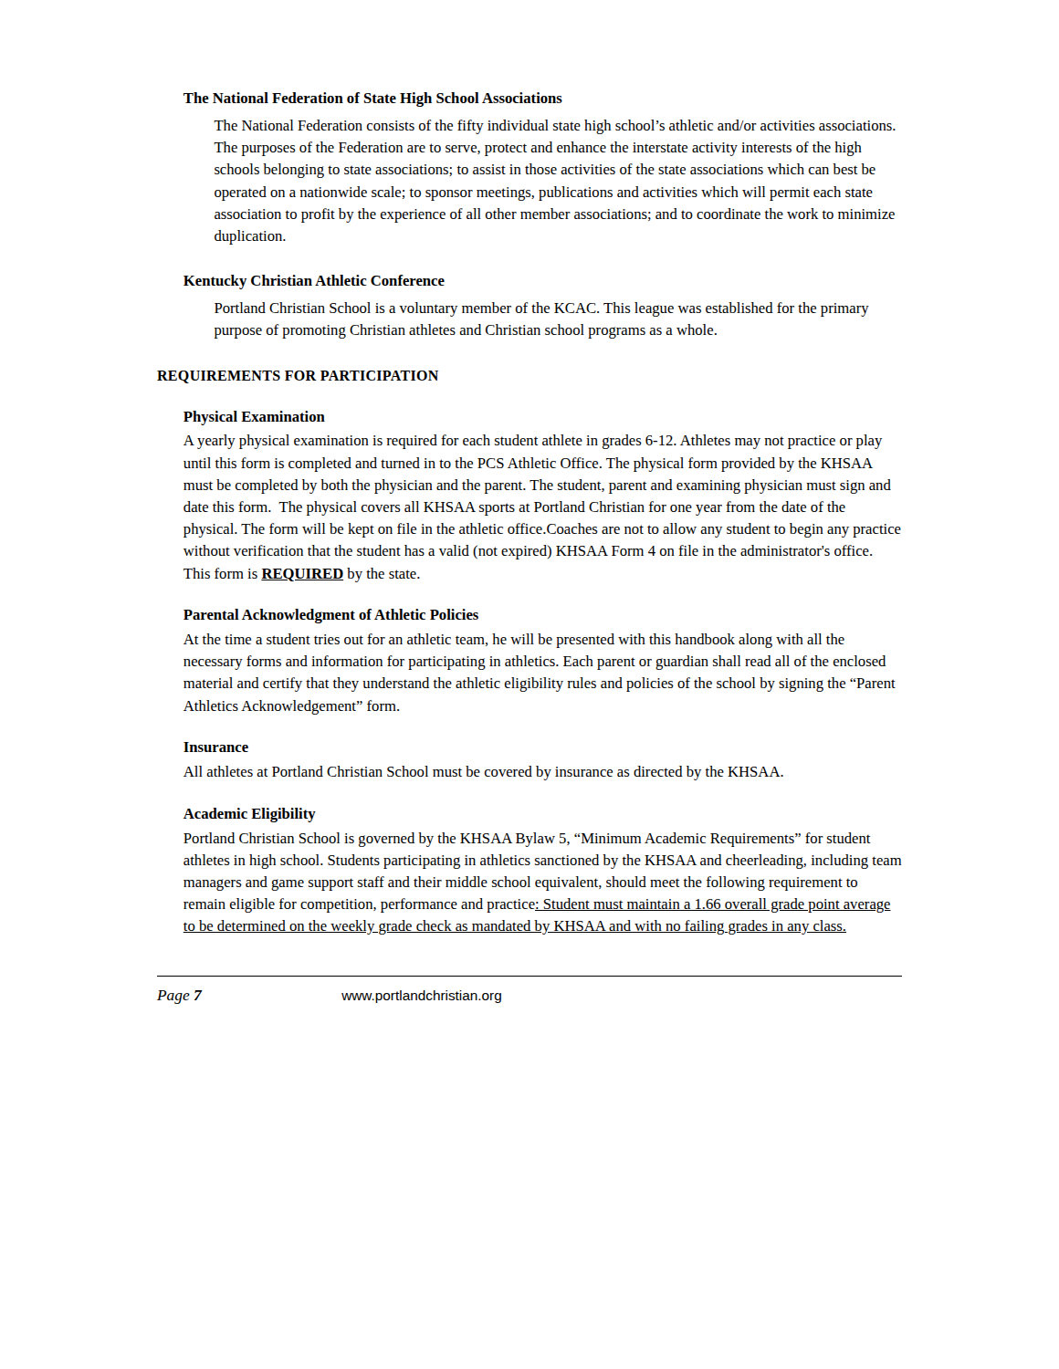The National Federation of State High School Associations
The National Federation consists of the fifty individual state high school’s athletic and/or activities associations. The purposes of the Federation are to serve, protect and enhance the interstate activity interests of the high schools belonging to state associations; to assist in those activities of the state associations which can best be operated on a nationwide scale; to sponsor meetings, publications and activities which will permit each state association to profit by the experience of all other member associations; and to coordinate the work to minimize duplication.
Kentucky Christian Athletic Conference
Portland Christian School is a voluntary member of the KCAC. This league was established for the primary purpose of promoting Christian athletes and Christian school programs as a whole.
Requirements for Participation
Physical Examination
A yearly physical examination is required for each student athlete in grades 6-12. Athletes may not practice or play until this form is completed and turned in to the PCS Athletic Office. The physical form provided by the KHSAA must be completed by both the physician and the parent. The student, parent and examining physician must sign and date this form. The physical covers all KHSAA sports at Portland Christian for one year from the date of the physical. The form will be kept on file in the athletic office.Coaches are not to allow any student to begin any practice without verification that the student has a valid (not expired) KHSAA Form 4 on file in the administrator's office. This form is REQUIRED by the state.
Parental Acknowledgment of Athletic Policies
At the time a student tries out for an athletic team, he will be presented with this handbook along with all the necessary forms and information for participating in athletics. Each parent or guardian shall read all of the enclosed material and certify that they understand the athletic eligibility rules and policies of the school by signing the “Parent Athletics Acknowledgement” form.
Insurance
All athletes at Portland Christian School must be covered by insurance as directed by the KHSAA.
Academic Eligibility
Portland Christian School is governed by the KHSAA Bylaw 5, “Minimum Academic Requirements” for student athletes in high school. Students participating in athletics sanctioned by the KHSAA and cheerleading, including team managers and game support staff and their middle school equivalent, should meet the following requirement to remain eligible for competition, performance and practice: Student must maintain a 1.66 overall grade point average to be determined on the weekly grade check as mandated by KHSAA and with no failing grades in any class.
Page 7 www.portlandchristian.org